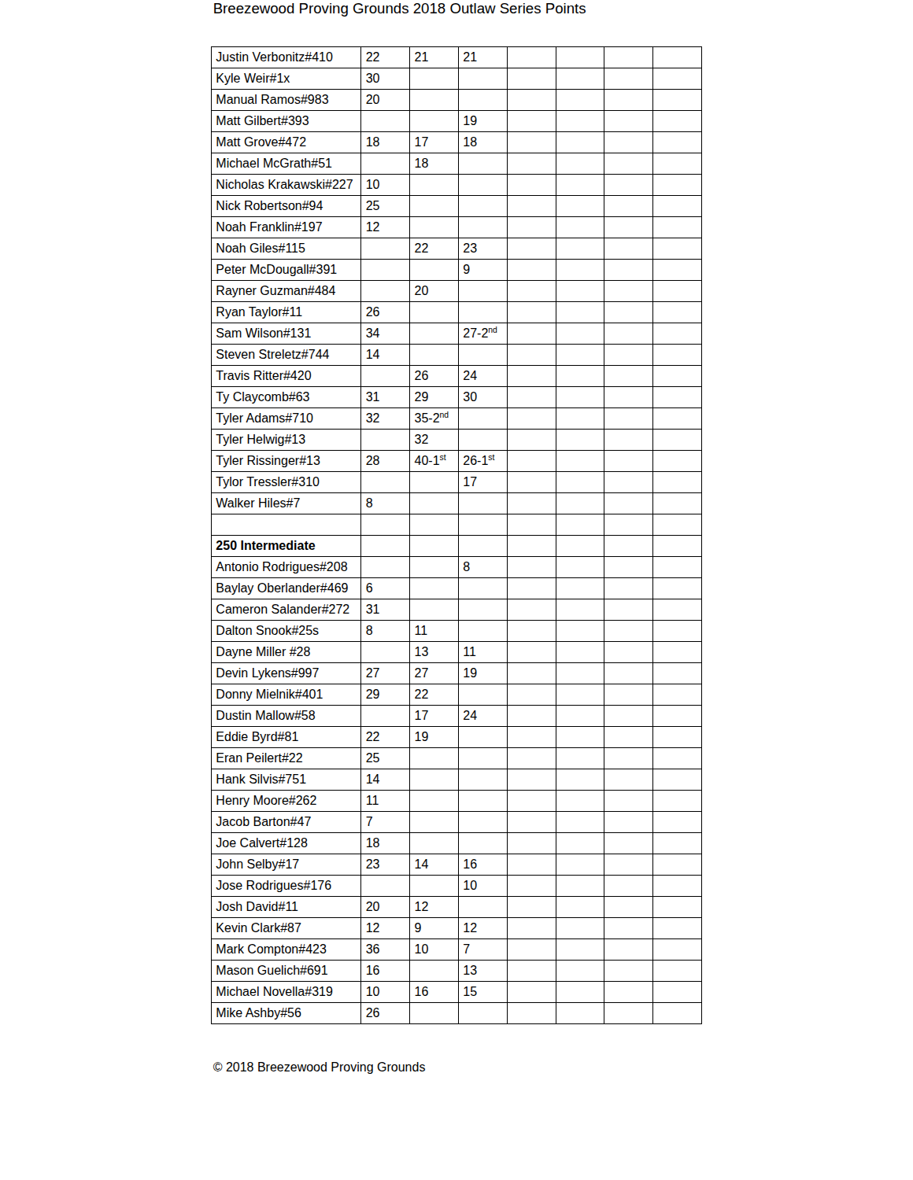Breezewood Proving Grounds 2018 Outlaw Series Points
| Justin Verbonitz#410 | 22 | 21 | 21 | | | | |
| Kyle Weir#1x | 30 | | | | | | |
| Manual Ramos#983 | 20 | | | | | | |
| Matt Gilbert#393 | | | 19 | | | | |
| Matt Grove#472 | 18 | 17 | 18 | | | | |
| Michael McGrath#51 | | 18 | | | | | |
| Nicholas Krakawski#227 | 10 | | | | | | |
| Nick Robertson#94 | 25 | | | | | | |
| Noah Franklin#197 | 12 | | | | | | |
| Noah Giles#115 | | 22 | 23 | | | | |
| Peter McDougall#391 | | | 9 | | | | |
| Rayner Guzman#484 | | 20 | | | | | |
| Ryan Taylor#11 | 26 | | | | | | |
| Sam Wilson#131 | 34 | | 27-2 nd | | | | |
| Steven Streletz#744 | 14 | | | | | | |
| Travis Ritter#420 | | 26 | 24 | | | | |
| Ty Claycomb#63 | 31 | 29 | 30 | | | | |
| Tyler Adams#710 | 32 | 35-2 nd | | | | | |
| Tyler Helwig#13 | | 32 | | | | | |
| Tyler Rissinger#13 | 28 | 40-1 st | 26-1 st | | | | |
| Tylor Tressler#310 | | | 17 | | | | |
| Walker Hiles#7 | 8 | | | | | | |
| 250 Intermediate | | | | | | | |
| Antonio Rodrigues#208 | | | 8 | | | | |
| Baylay Oberlander#469 | 6 | | | | | | |
| Cameron Salander#272 | 31 | | | | | | |
| Dalton Snook#25s | 8 | 11 | | | | | |
| Dayne Miller #28 | | 13 | 11 | | | | |
| Devin Lykens#997 | 27 | 27 | 19 | | | | |
| Donny Mielnik#401 | 29 | 22 | | | | | |
| Dustin Mallow#58 | | 17 | 24 | | | | |
| Eddie Byrd#81 | 22 | 19 | | | | | |
| Eran Peilert#22 | 25 | | | | | | |
| Hank Silvis#751 | 14 | | | | | | |
| Henry Moore#262 | 11 | | | | | | |
| Jacob Barton#47 | 7 | | | | | | |
| Joe Calvert#128 | 18 | | | | | | |
| John Selby#17 | 23 | 14 | 16 | | | | |
| Jose Rodrigues#176 | | | 10 | | | | |
| Josh David#11 | 20 | 12 | | | | | |
| Kevin Clark#87 | 12 | 9 | 12 | | | | |
| Mark Compton#423 | 36 | 10 | 7 | | | | |
| Mason Guelich#691 | 16 | | 13 | | | | |
| Michael Novella#319 | 10 | 16 | 15 | | | | |
| Mike Ashby#56 | 26 | | | | | | |
© 2018 Breezewood Proving Grounds